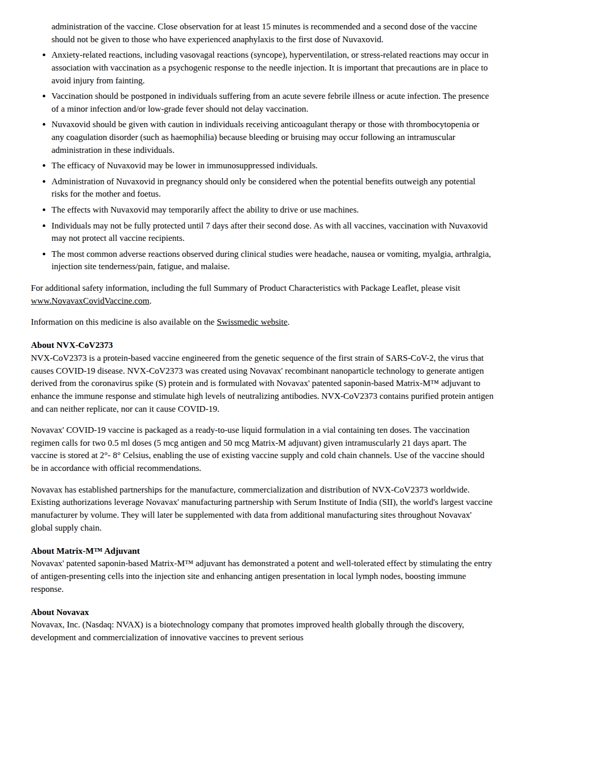administration of the vaccine. Close observation for at least 15 minutes is recommended and a second dose of the vaccine should not be given to those who have experienced anaphylaxis to the first dose of Nuvaxovid.
Anxiety-related reactions, including vasovagal reactions (syncope), hyperventilation, or stress-related reactions may occur in association with vaccination as a psychogenic response to the needle injection. It is important that precautions are in place to avoid injury from fainting.
Vaccination should be postponed in individuals suffering from an acute severe febrile illness or acute infection. The presence of a minor infection and/or low-grade fever should not delay vaccination.
Nuvaxovid should be given with caution in individuals receiving anticoagulant therapy or those with thrombocytopenia or any coagulation disorder (such as haemophilia) because bleeding or bruising may occur following an intramuscular administration in these individuals.
The efficacy of Nuvaxovid may be lower in immunosuppressed individuals.
Administration of Nuvaxovid in pregnancy should only be considered when the potential benefits outweigh any potential risks for the mother and foetus.
The effects with Nuvaxovid may temporarily affect the ability to drive or use machines.
Individuals may not be fully protected until 7 days after their second dose. As with all vaccines, vaccination with Nuvaxovid may not protect all vaccine recipients.
The most common adverse reactions observed during clinical studies were headache, nausea or vomiting, myalgia, arthralgia, injection site tenderness/pain, fatigue, and malaise.
For additional safety information, including the full Summary of Product Characteristics with Package Leaflet, please visit www.NovavaxCovidVaccine.com.
Information on this medicine is also available on the Swissmedic website.
About NVX-CoV2373
NVX-CoV2373 is a protein-based vaccine engineered from the genetic sequence of the first strain of SARS-CoV-2, the virus that causes COVID-19 disease. NVX-CoV2373 was created using Novavax' recombinant nanoparticle technology to generate antigen derived from the coronavirus spike (S) protein and is formulated with Novavax' patented saponin-based Matrix-M™ adjuvant to enhance the immune response and stimulate high levels of neutralizing antibodies. NVX-CoV2373 contains purified protein antigen and can neither replicate, nor can it cause COVID-19.
Novavax' COVID-19 vaccine is packaged as a ready-to-use liquid formulation in a vial containing ten doses. The vaccination regimen calls for two 0.5 ml doses (5 mcg antigen and 50 mcg Matrix-M adjuvant) given intramuscularly 21 days apart. The vaccine is stored at 2°- 8° Celsius, enabling the use of existing vaccine supply and cold chain channels. Use of the vaccine should be in accordance with official recommendations.
Novavax has established partnerships for the manufacture, commercialization and distribution of NVX-CoV2373 worldwide. Existing authorizations leverage Novavax' manufacturing partnership with Serum Institute of India (SII), the world's largest vaccine manufacturer by volume. They will later be supplemented with data from additional manufacturing sites throughout Novavax' global supply chain.
About Matrix-M™ Adjuvant
Novavax' patented saponin-based Matrix-M™ adjuvant has demonstrated a potent and well-tolerated effect by stimulating the entry of antigen-presenting cells into the injection site and enhancing antigen presentation in local lymph nodes, boosting immune response.
About Novavax
Novavax, Inc. (Nasdaq: NVAX) is a biotechnology company that promotes improved health globally through the discovery, development and commercialization of innovative vaccines to prevent serious